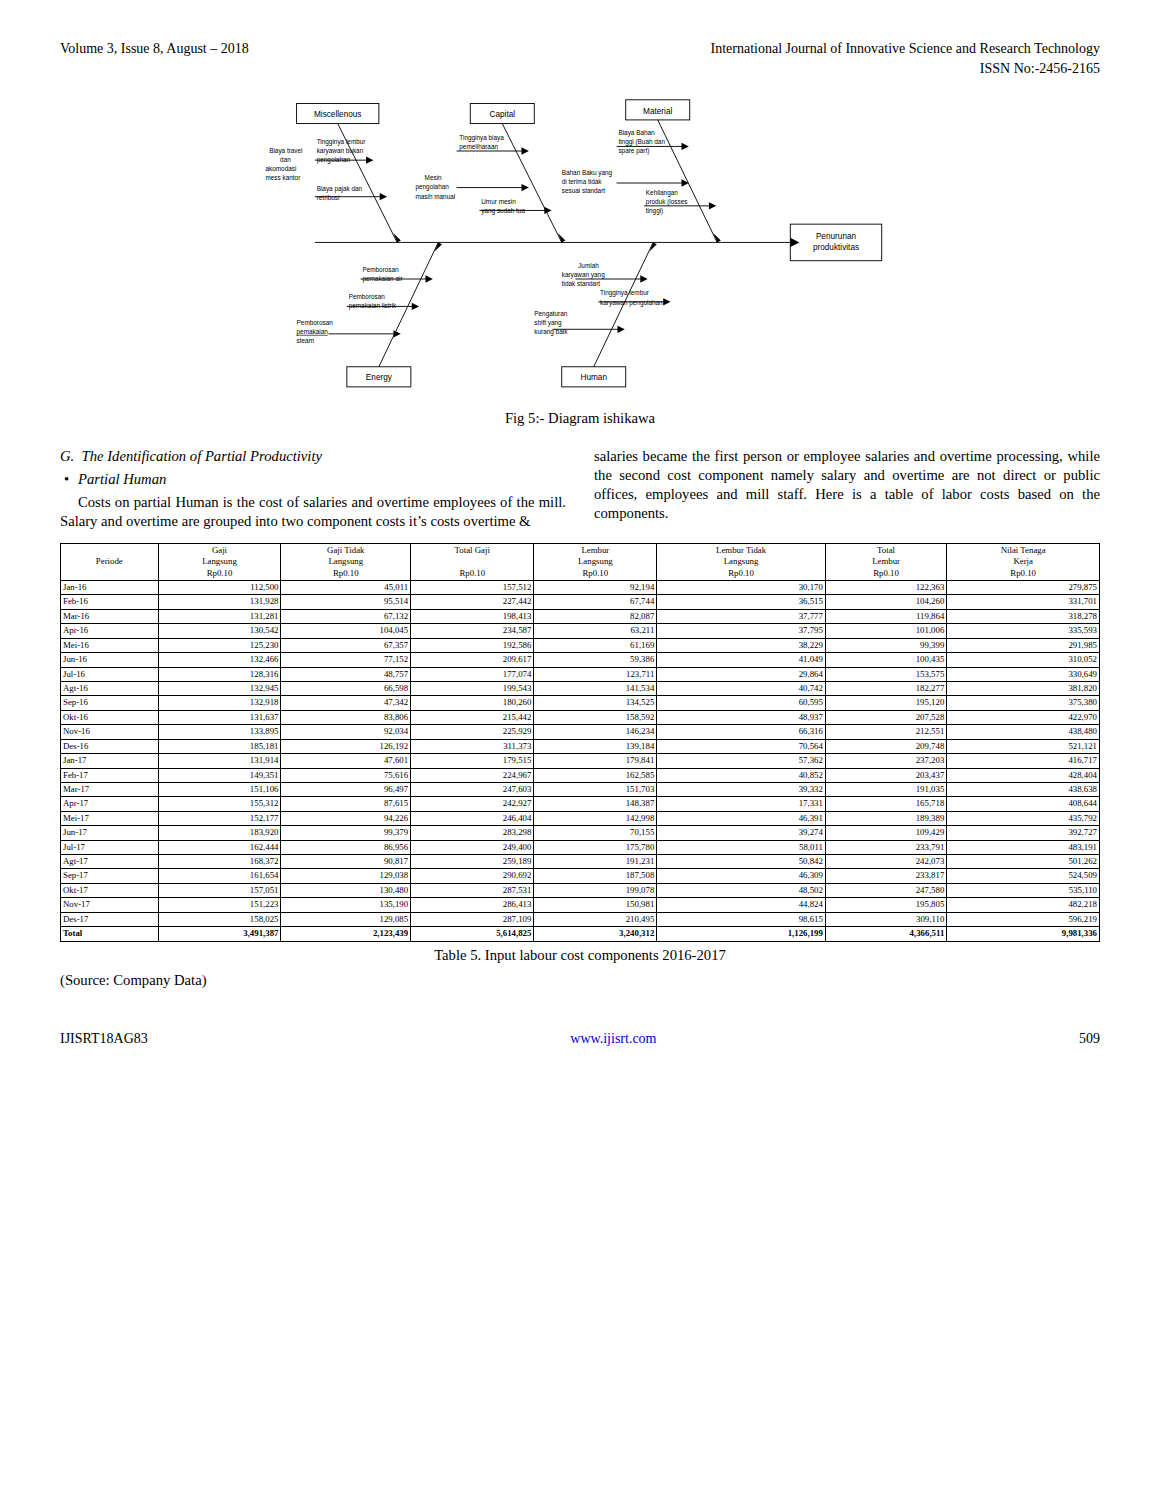Volume 3, Issue 8, August – 2018
International Journal of Innovative Science and Research Technology
ISSN No:-2456-2165
Miscellenous Capital Material Energy Human Penurunan produktivitas Biaya travel dan akomodasi mess kantor Tingginya lembur karyawan bukan pengolahan Biaya pajak dan retribusi Tingginya biaya pemeliharaan Mesin pengolahan masih manual Umur mesin yang sudah tua Biaya Bahan tinggi (Buah dan spare part) Bahan Baku yang di terima tidak sesuai standart Kehilangan produk (losses tinggi) Pemborosan pemakaian air Pemborosan pemakaian listrik Pemborosan pemakaian steam Jumlah karyawan yang tidak standart Tingginya lembur karyawan pengolahan Pengaturan shift yang kurang baik
Fig 5:- Diagram ishikawa
G. The Identification of Partial Productivity
Partial Human
Costs on partial Human is the cost of salaries and overtime employees of the mill. Salary and overtime are grouped into two component costs it’s costs overtime &
salaries became the first person or employee salaries and overtime processing, while the second cost component namely salary and overtime are not direct or public offices, employees and mill staff. Here is a table of labor costs based on the components.
| Periode | Gaji Langsung Rp0.10 | Gaji Tidak Langsung Rp0.10 | Total Gaji Rp0.10 | Lembur Langsung Rp0.10 | Lembur Tidak Langsung Rp0.10 | Total Lembur Rp0.10 | Nilai Tenaga Kerja Rp0.10 |
| --- | --- | --- | --- | --- | --- | --- | --- |
| Jan-16 | 112,500 | 45,011 | 157,512 | 92,194 | 30,170 | 122,363 | 279,875 |
| Feb-16 | 131,928 | 95,514 | 227,442 | 67,744 | 36,515 | 104,260 | 331,701 |
| Mar-16 | 131,281 | 67,132 | 198,413 | 82,087 | 37,777 | 119,864 | 318,278 |
| Apr-16 | 130,542 | 104,045 | 234,587 | 63,211 | 37,795 | 101,006 | 335,593 |
| Mei-16 | 125,230 | 67,357 | 192,586 | 61,169 | 38,229 | 99,399 | 291,985 |
| Jun-16 | 132,466 | 77,152 | 209,617 | 59,386 | 41,049 | 100,435 | 310,052 |
| Jul-16 | 128,316 | 48,757 | 177,074 | 123,711 | 29,864 | 153,575 | 330,649 |
| Agt-16 | 132,945 | 66,598 | 199,543 | 141,534 | 40,742 | 182,277 | 381,820 |
| Sep-16 | 132,918 | 47,342 | 180,260 | 134,525 | 60,595 | 195,120 | 375,380 |
| Okt-16 | 131,637 | 83,806 | 215,442 | 158,592 | 48,937 | 207,528 | 422,970 |
| Nov-16 | 133,895 | 92,034 | 225,929 | 146,234 | 66,316 | 212,551 | 438,480 |
| Des-16 | 185,181 | 126,192 | 311,373 | 139,184 | 70,564 | 209,748 | 521,121 |
| Jan-17 | 131,914 | 47,601 | 179,515 | 179,841 | 57,362 | 237,203 | 416,717 |
| Feb-17 | 149,351 | 75,616 | 224,967 | 162,585 | 40,852 | 203,437 | 428,404 |
| Mar-17 | 151,106 | 96,497 | 247,603 | 151,703 | 39,332 | 191,035 | 438,638 |
| Apr-17 | 155,312 | 87,615 | 242,927 | 148,387 | 17,331 | 165,718 | 408,644 |
| Mei-17 | 152,177 | 94,226 | 246,404 | 142,998 | 46,391 | 189,389 | 435,792 |
| Jun-17 | 183,920 | 99,379 | 283,298 | 70,155 | 39,274 | 109,429 | 392,727 |
| Jul-17 | 162,444 | 86,956 | 249,400 | 175,780 | 58,011 | 233,791 | 483,191 |
| Agt-17 | 168,372 | 90,817 | 259,189 | 191,231 | 50,842 | 242,073 | 501,262 |
| Sep-17 | 161,654 | 129,038 | 290,692 | 187,508 | 46,309 | 233,817 | 524,509 |
| Okt-17 | 157,051 | 130,480 | 287,531 | 199,078 | 48,502 | 247,580 | 535,110 |
| Nov-17 | 151,223 | 135,190 | 286,413 | 150,981 | 44,824 | 195,805 | 482,218 |
| Des-17 | 158,025 | 129,085 | 287,109 | 210,495 | 98,615 | 309,110 | 596,219 |
| Total | 3,491,387 | 2,123,439 | 5,614,825 | 3,240,312 | 1,126,199 | 4,366,511 | 9,981,336 |
Table 5. Input labour cost components 2016-2017
(Source: Company Data)
IJISRT18AG83
www.ijisrt.com
509